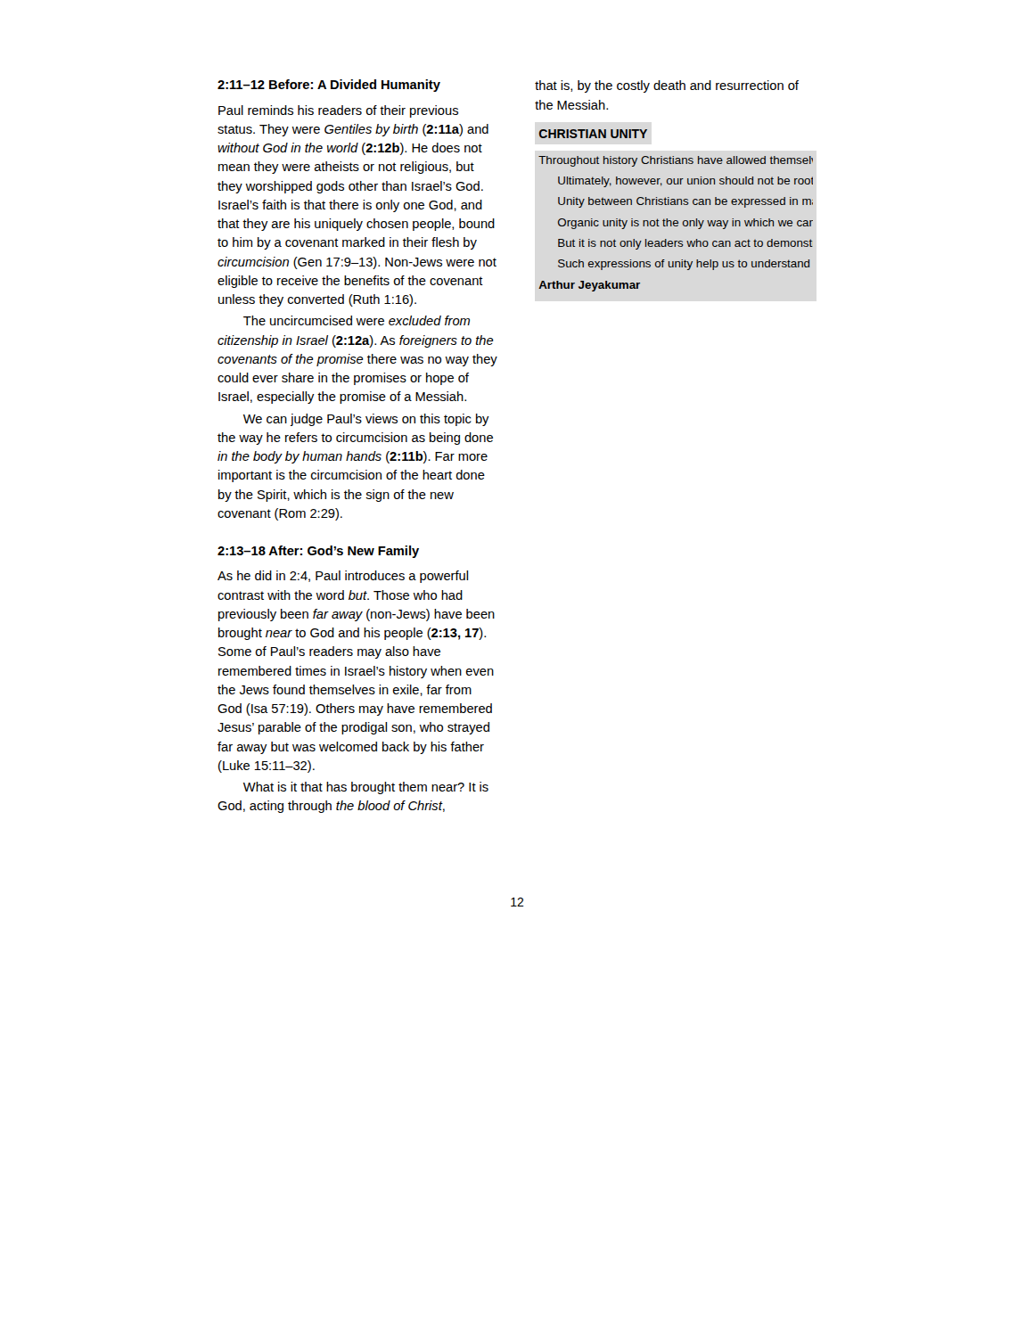2:11–12 Before: A Divided Humanity
Paul reminds his readers of their previous status. They were Gentiles by birth (2:11a) and without God in the world (2:12b). He does not mean they were atheists or not religious, but they worshipped gods other than Israel’s God. Israel’s faith is that there is only one God, and that they are his uniquely chosen people, bound to him by a covenant marked in their flesh by circumcision (Gen 17:9–13). Non-Jews were not eligible to receive the benefits of the covenant unless they converted (Ruth 1:16).
The uncircumcised were excluded from citizenship in Israel (2:12a). As foreigners to the covenants of the promise there was no way they could ever share in the promises or hope of Israel, especially the promise of a Messiah.
We can judge Paul’s views on this topic by the way he refers to circumcision as being done in the body by human hands (2:11b). Far more important is the circumcision of the heart done by the Spirit, which is the sign of the new covenant (Rom 2:29).
2:13–18 After: God’s New Family
As he did in 2:4, Paul introduces a powerful contrast with the word but. Those who had previously been far away (non-Jews) have been brought near to God and his people (2:13, 17). Some of Paul’s readers may also have remembered times in Israel’s history when even the Jews found themselves in exile, far from God (Isa 57:19). Others may have remembered Jesus’ parable of the prodigal son, who strayed far away but was welcomed back by his father (Luke 15:11–32).
What is it that has brought them near? It is God, acting through the blood of Christ,
that is, by the costly death and resurrection of the Messiah.
CHRISTIAN UNITY
Throughout history Christians have allowed themselves to be divided by issues, some of which are theological and some of which are not. It has come to be recognised that such divisions have often been a hindrance to the propagation of the gospel, and so there is a need for unity. In many Asian countries, political persecution and nationalism have also drawn Christians together.
Ultimately, however, our union should not be rooted in socio-political factors but in the work of God, the Holy Spirit. Jesus prayed for unity among his followers: “that all of them may be one, Father, just as you are in me and I in you. May they also be in us so that the world may believe that you have sent me” (John 17:21). Why did he pray this? He knew the frailty of human beings and understood that our diversity in character, culture and ways of thinking was bound to cause division. The unity he prayed for was both vertical (unity between us and God) and horizontal (unity among ourselves). The psalmist also spoke of horizontal unity when he wrote, “How good and pleasant it is when God’s people live together in unity” (Ps 133:1). Such unity bears witness to the faith.
Unity between Christians can be expressed in many ways and at many levels. The ecumenical movements of the twentieth century pressed for organic unity and led to churches in North India to come together to form the Church of North India (CNI) and the Church of South India (CSI). This unity was extended to the conciliar level with the formation of a communion of the CSI, CNI and Mar Thoma Church, which is today known as the Communion of Churches in India. On the regional level, the councils of Bangladesh, India, Nepal, Pakistan and Sri Lanka have formed the South Asia Council of Churches (SACC), while on the world level, many churches form part of the World Council of Churches, a federation that aims to bring Christian groups together to exchange ideas and share resources.
Organic unity is not the only way in which we can express Christian unity. Unity is also shown when Christian leaders from different denominations gather to discuss common issues affecting this region. Such discussions can lead to joint action on issues such as human rights and religious freedom. They can also lead to different groups cooperating to produce Christian literature (such as this commentary) or cooperating in running schools, hospitals, rehabilitation centres, old-age homes, hospices for the terminally ill, programmes to combat HIV/AIDS, and so on.
But it is not only leaders who can act to demonstrate Christian unity. Local groups of churches can encourage Christians to form prayer networks to pray for one another. They can also combine to organise Christian festivals, where Christians from different churches come together and discover how they can worship together, participate in Bible studies and serve the community together.
Such expressions of unity help us to understand what Paul means in 1 Corinthians 12 as he uses the body to illustrate unity in diversity within the church. The point is not that we are alike in all respects, but that we form one body, united in one Spirit, having professed in baptism our one faith in the one Lord, and we have one God and Father (Eph 4:4–6). This concept of unity is both spiritual and organisational.
Arthur Jeyakumar
12